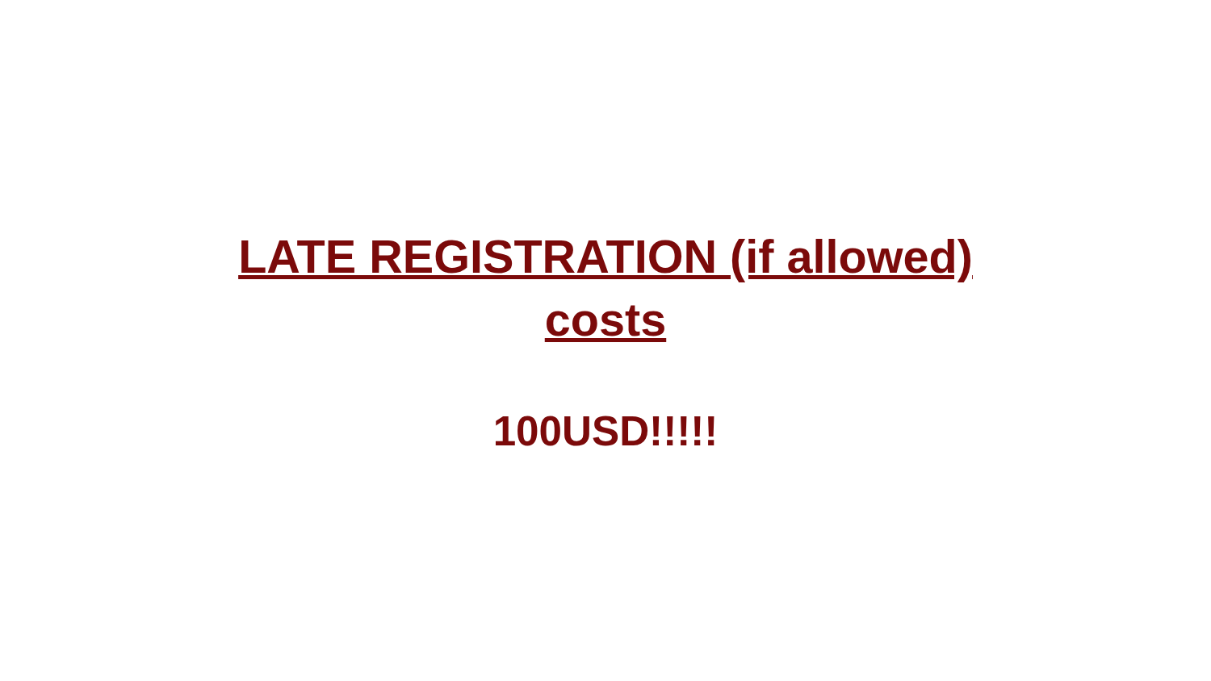LATE REGISTRATION (if allowed) costs
100USD!!!!!